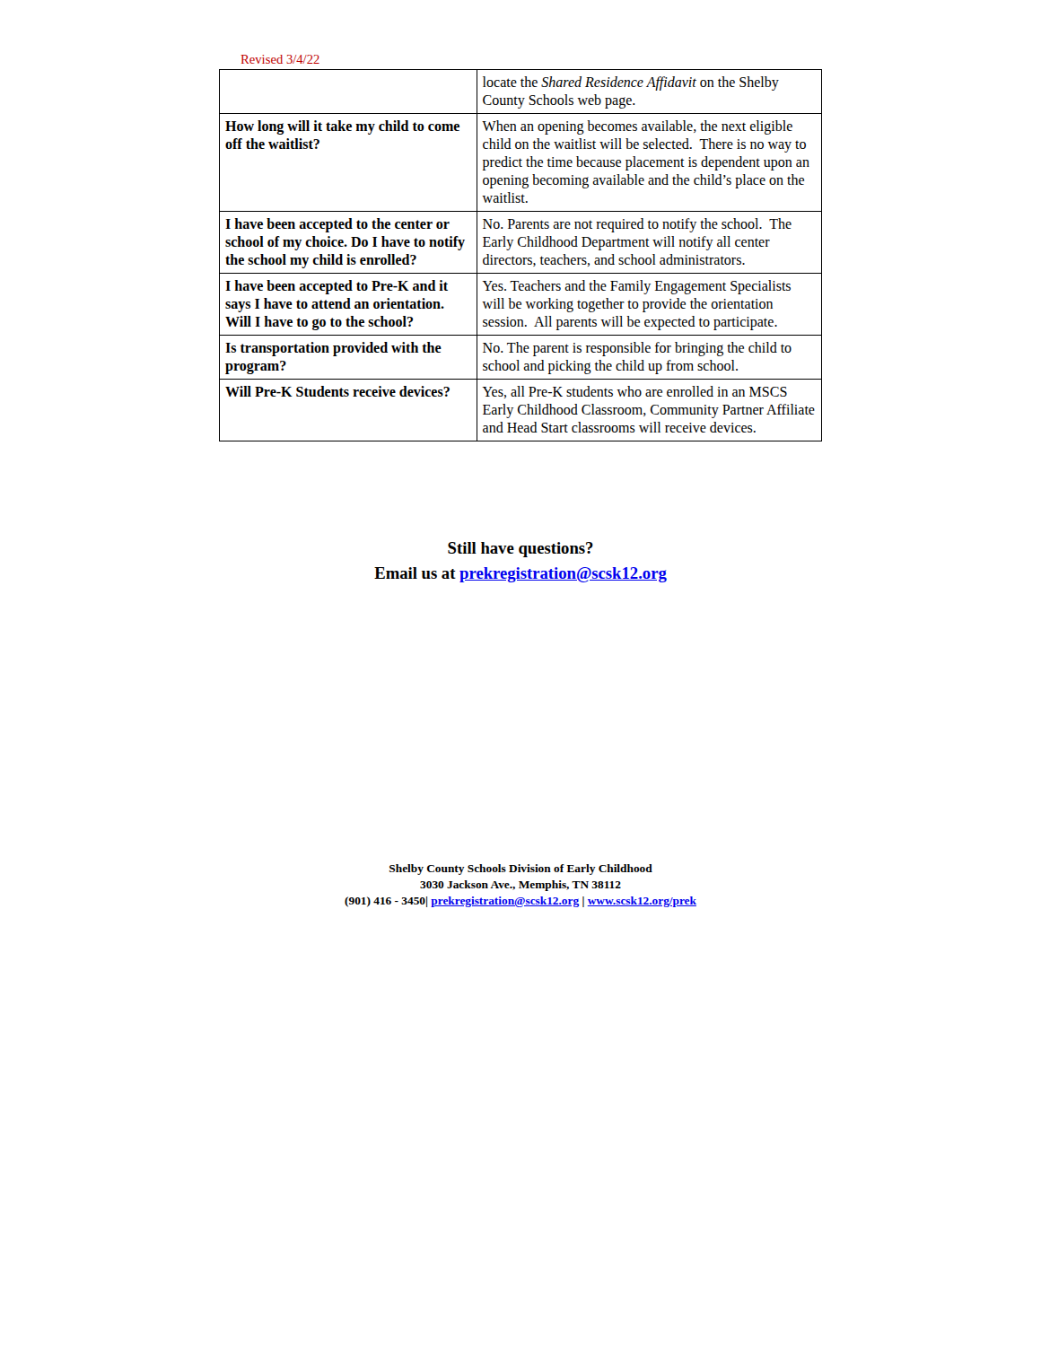Revised 3/4/22
| | locate the Shared Residence Affidavit on the Shelby County Schools web page. |
| How long will it take my child to come off the waitlist? | When an opening becomes available, the next eligible child on the waitlist will be selected. There is no way to predict the time because placement is dependent upon an opening becoming available and the child’s place on the waitlist. |
| I have been accepted to the center or school of my choice. Do I have to notify the school my child is enrolled? | No. Parents are not required to notify the school. The Early Childhood Department will notify all center directors, teachers, and school administrators. |
| I have been accepted to Pre-K and it says I have to attend an orientation. Will I have to go to the school? | Yes. Teachers and the Family Engagement Specialists will be working together to provide the orientation session. All parents will be expected to participate. |
| Is transportation provided with the program? | No. The parent is responsible for bringing the child to school and picking the child up from school. |
| Will Pre-K Students receive devices? | Yes, all Pre-K students who are enrolled in an MSCS Early Childhood Classroom, Community Partner Affiliate and Head Start classrooms will receive devices. |
Still have questions?
Email us at prekregistration@scsk12.org
Shelby County Schools Division of Early Childhood
3030 Jackson Ave., Memphis, TN 38112
(901) 416 - 3450| prekregistration@scsk12.org | www.scsk12.org/prek